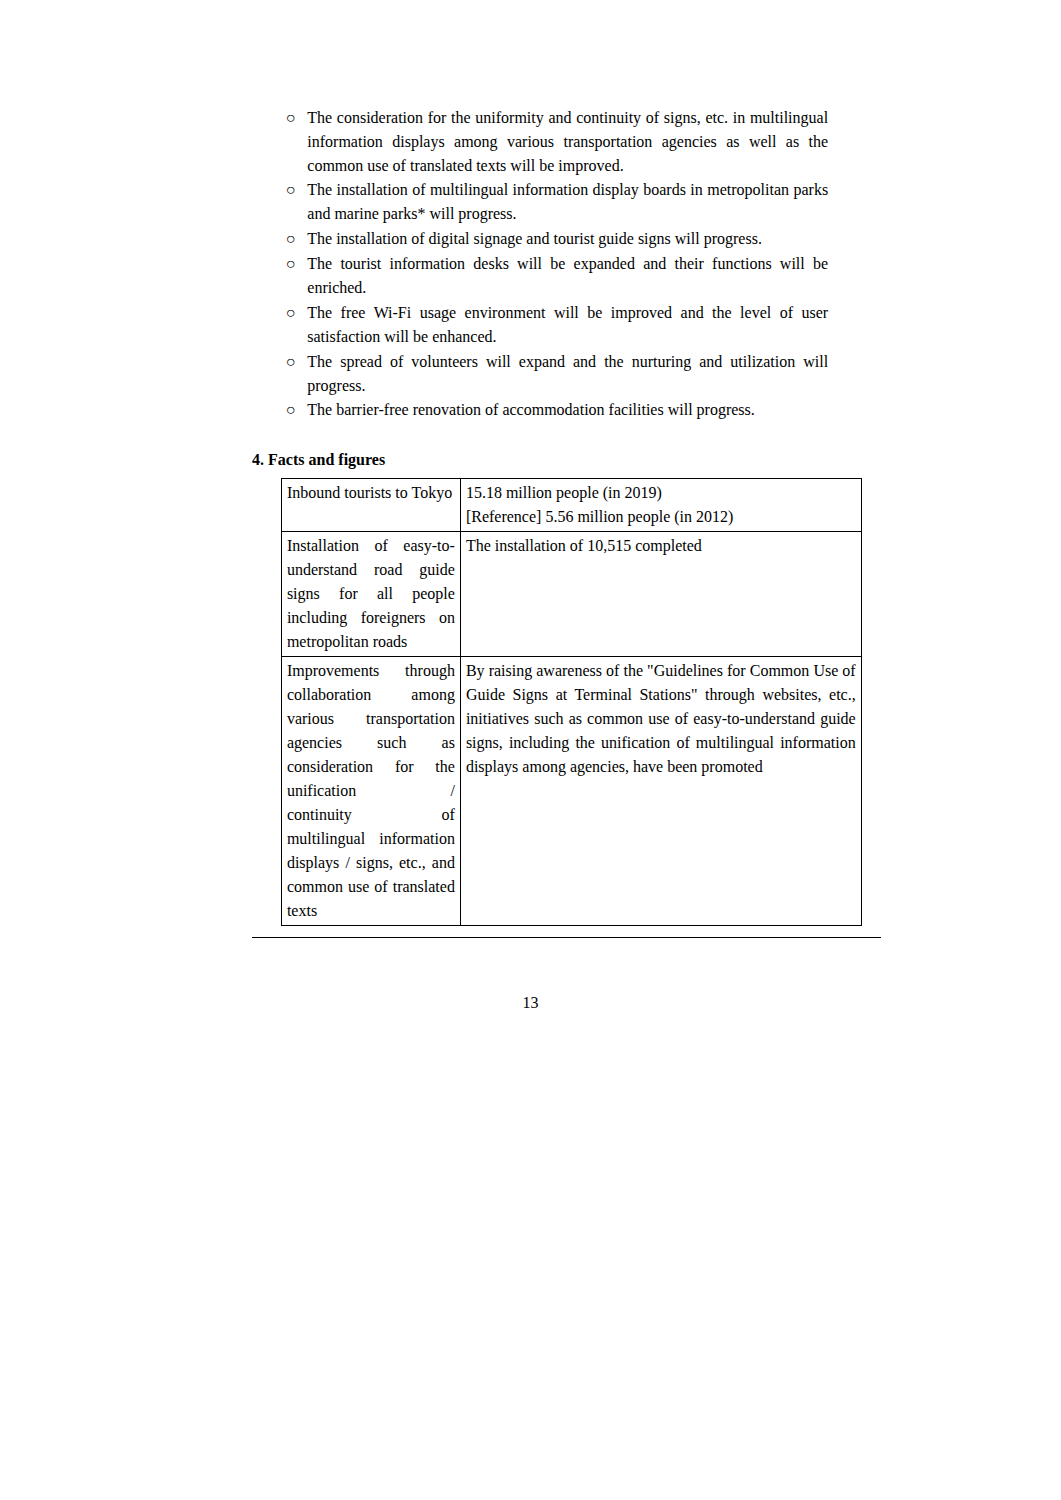The consideration for the uniformity and continuity of signs, etc. in multilingual information displays among various transportation agencies as well as the common use of translated texts will be improved.
The installation of multilingual information display boards in metropolitan parks and marine parks* will progress.
The installation of digital signage and tourist guide signs will progress.
The tourist information desks will be expanded and their functions will be enriched.
The free Wi-Fi usage environment will be improved and the level of user satisfaction will be enhanced.
The spread of volunteers will expand and the nurturing and utilization will progress.
The barrier-free renovation of accommodation facilities will progress.
4. Facts and figures
| Inbound tourists to Tokyo | 15.18 million people (in 2019) [Reference] 5.56 million people (in 2012) |
| Installation of easy-to-understand road guide signs for all people including foreigners on metropolitan roads | The installation of 10,515 completed |
| Improvements through collaboration among various transportation agencies such as consideration for the unification / continuity of multilingual information displays / signs, etc., and common use of translated texts | By raising awareness of the "Guidelines for Common Use of Guide Signs at Terminal Stations" through websites, etc., initiatives such as common use of easy-to-understand guide signs, including the unification of multilingual information displays among agencies, have been promoted |
13